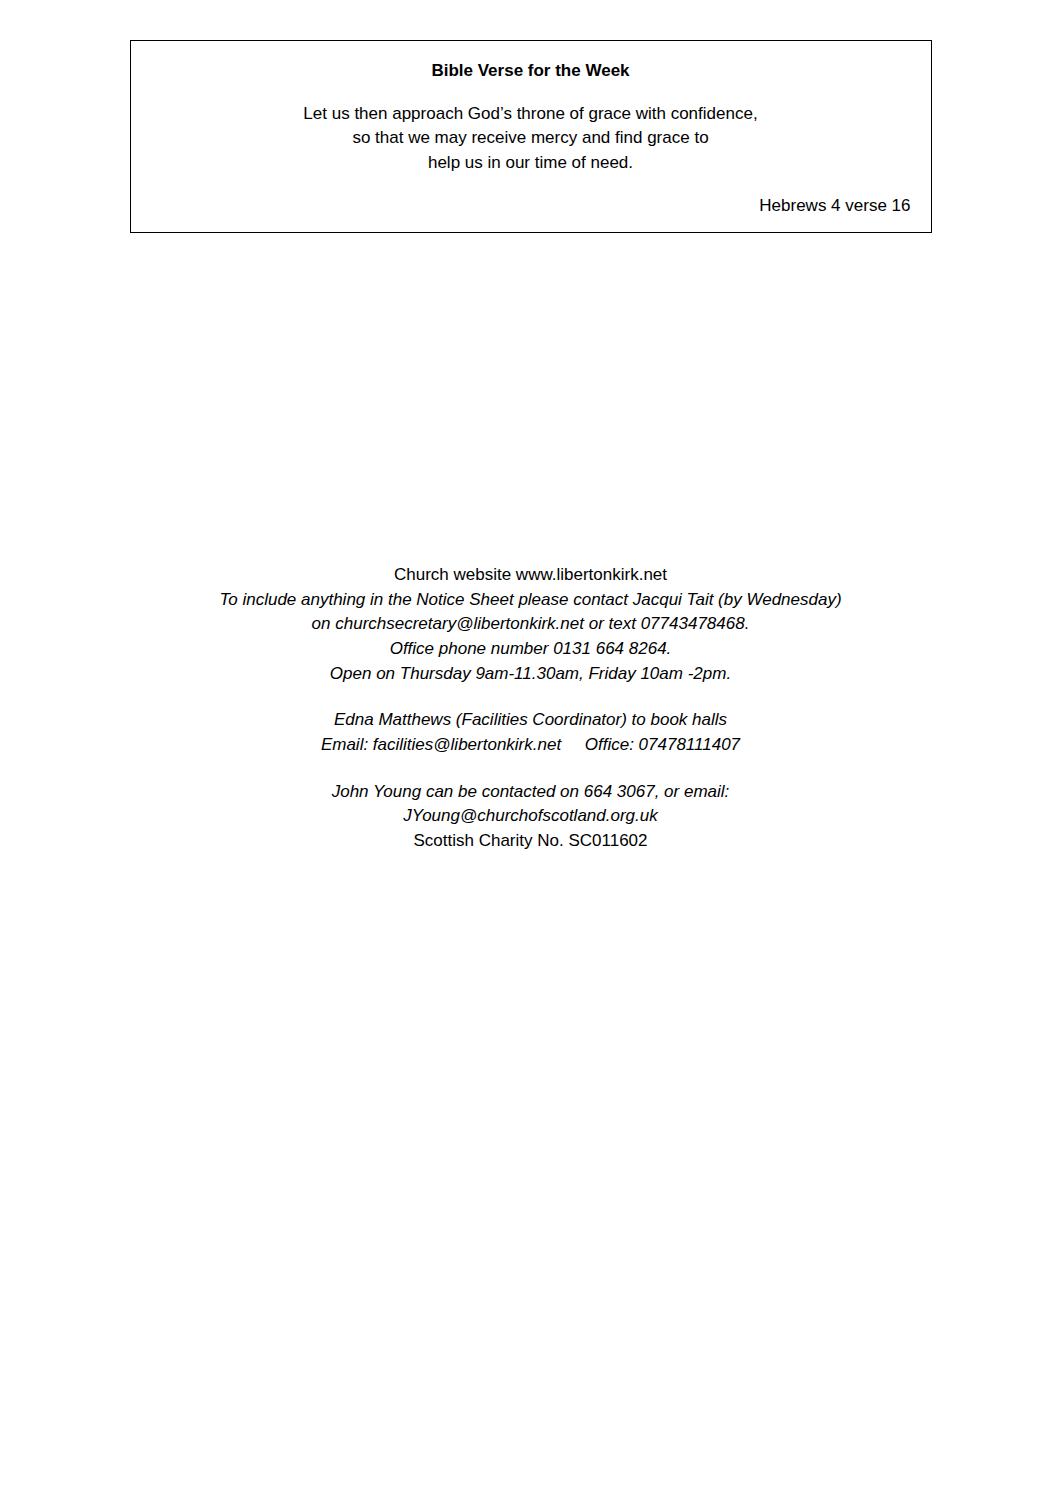Bible Verse for the Week
Let us then approach God’s throne of grace with confidence,
so that we may receive mercy and find grace to
help us in our time of need.
Hebrews 4 verse 16
Church website www.libertonkirk.net
To include anything in the Notice Sheet please contact Jacqui Tait (by Wednesday)
on churchsecretary@libertonkirk.net or text 07743478468.
Office phone number 0131 664 8264.
Open on Thursday 9am-11.30am, Friday 10am -2pm.
Edna Matthews (Facilities Coordinator) to book halls
Email: facilities@libertonkirk.net Office: 07478111407
John Young can be contacted on 664 3067, or email:
JYoung@churchofscotland.org.uk
Scottish Charity No. SC011602